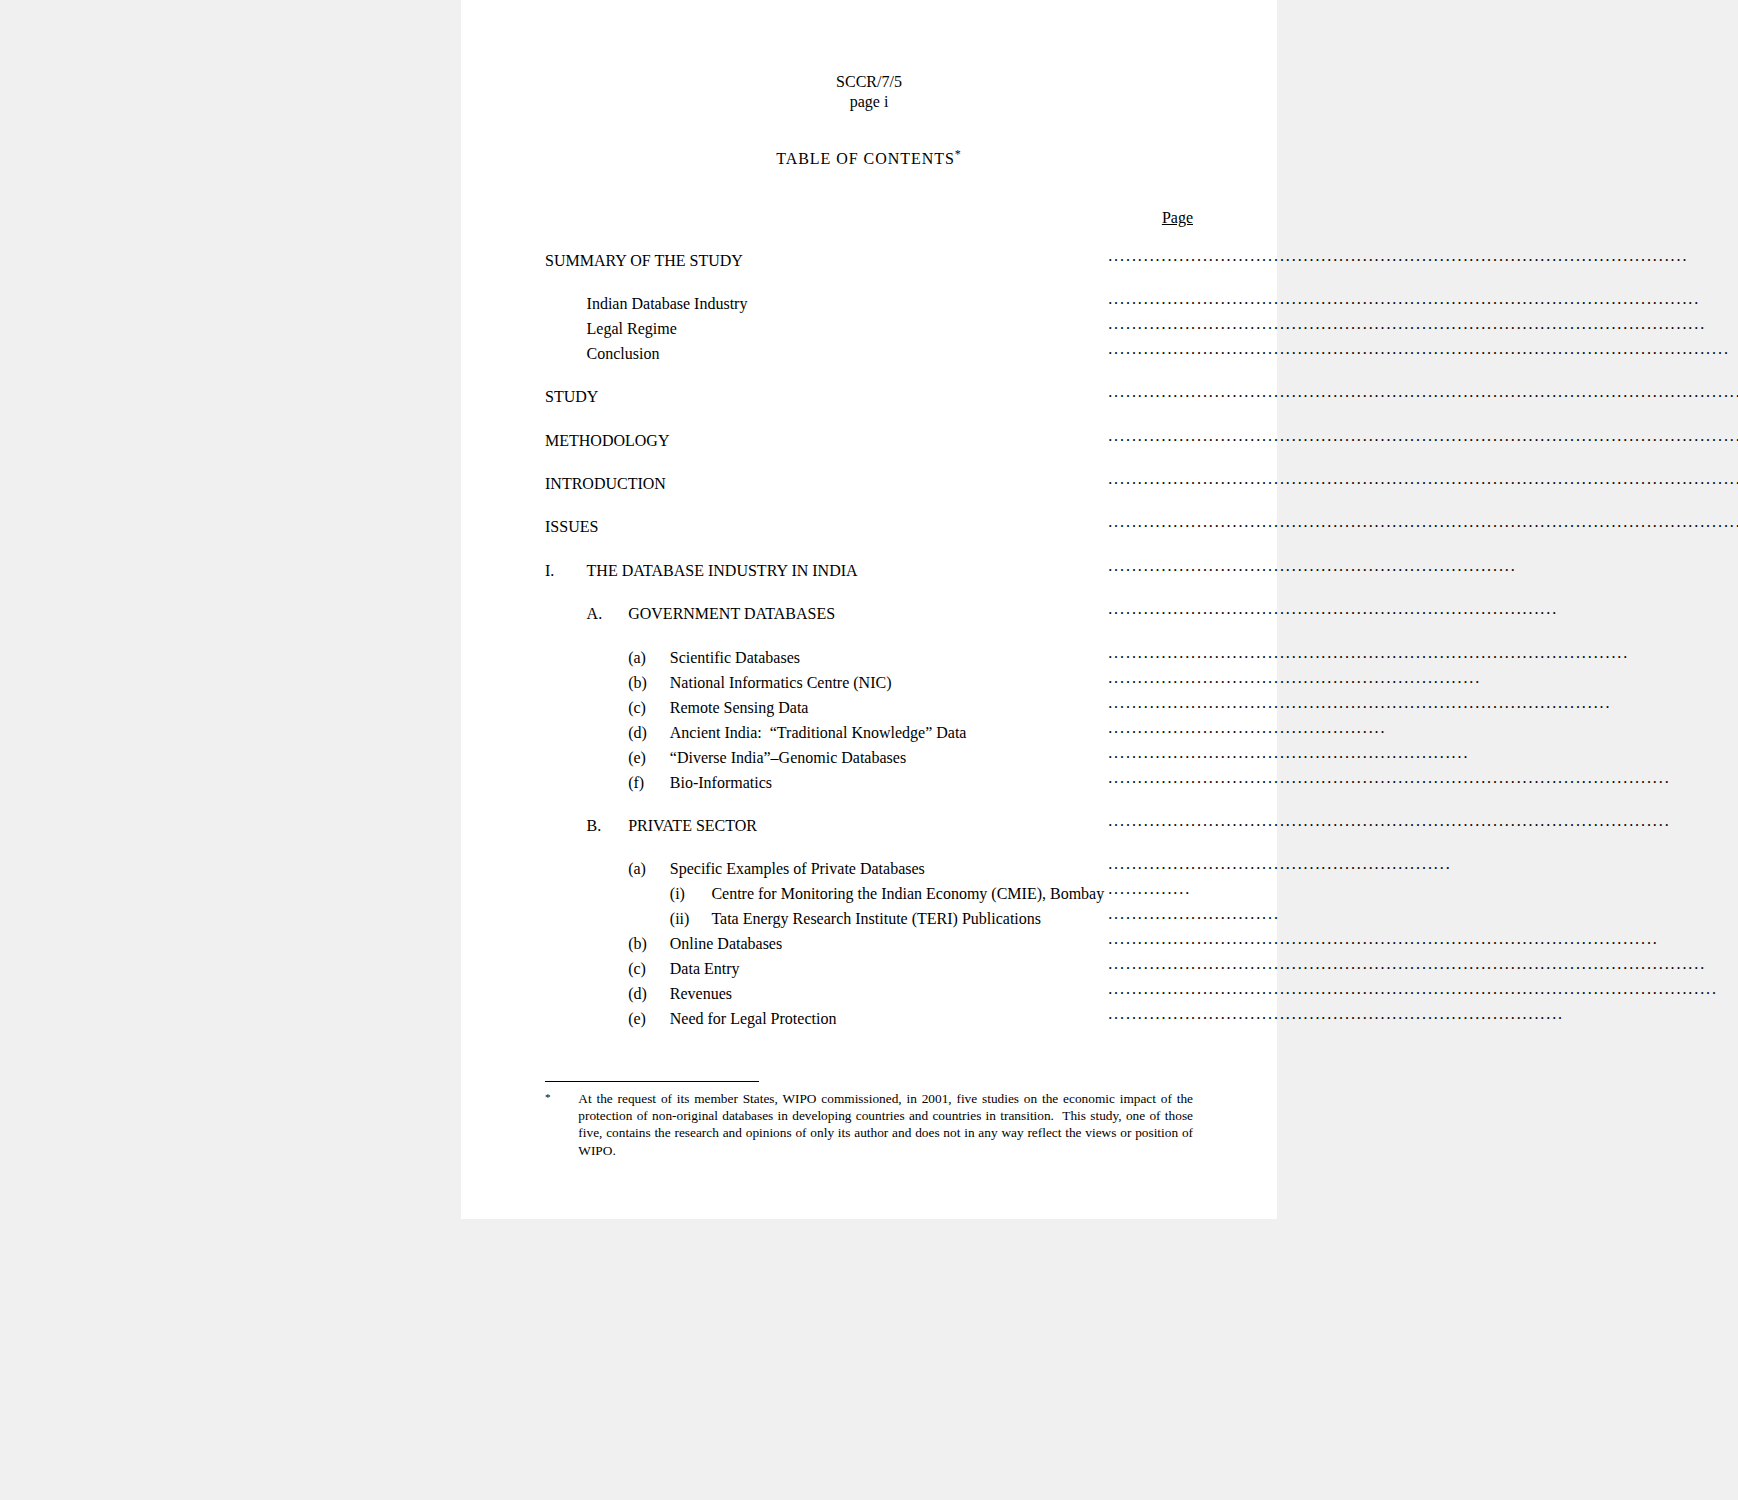SCCR/7/5
page i
TABLE OF CONTENTS*
Page
| SUMMARY OF THE STUDY | .................................................................................................. | 2 |
| Indian Database Industry | .................................................................................................... | 2 |
| Legal Regime | ..................................................................................................... | 3 |
| Conclusion | ......................................................................................................... | 4 |
| STUDY | ....................................................................................................................... | 5 |
| METHODOLOGY | ................................................................................................................. | 5 |
| INTRODUCTION | .................................................................................................................. | 6 |
| ISSUES | ....................................................................................................................... | 7 |
| I. THE DATABASE INDUSTRY IN INDIA | ..................................................................... | 8 |
| A. GOVERNMENT DATABASES | ............................................................................ | 8 |
| (a) Scientific Databases | ........................................................................................ | 9 |
| (b) National Informatics Centre (NIC) | ............................................................... | 9 |
| (c) Remote Sensing Data | ..................................................................................... | 10 |
| (d) Ancient India: “Traditional Knowledge” Data | ............................................... | 11 |
| (e) “Diverse India”–Genomic Databases | ............................................................. | 12 |
| (f) Bio-Informatics | ............................................................................................... | 14 |
| B. PRIVATE SECTOR | ............................................................................................... | 14 |
| (a) Specific Examples of Private Databases | .......................................................... | 16 |
| (i) Centre for Monitoring the Indian Economy (CMIE), Bombay | .............. | 16 |
| (ii) Tata Energy Research Institute (TERI) Publications | ............................. | 16 |
| (b) Online Databases | ............................................................................................. | 17 |
| (c) Data Entry | ..................................................................................................... | 17 |
| (d) Revenues | ....................................................................................................... | 17 |
| (e) Need for Legal Protection | ............................................................................. | 17 |
*
At the request of its member States, WIPO commissioned, in 2001, five studies on the economic impact of the protection of non-original databases in developing countries and countries in transition. This study, one of those five, contains the research and opinions of only its author and does not in any way reflect the views or position of WIPO.